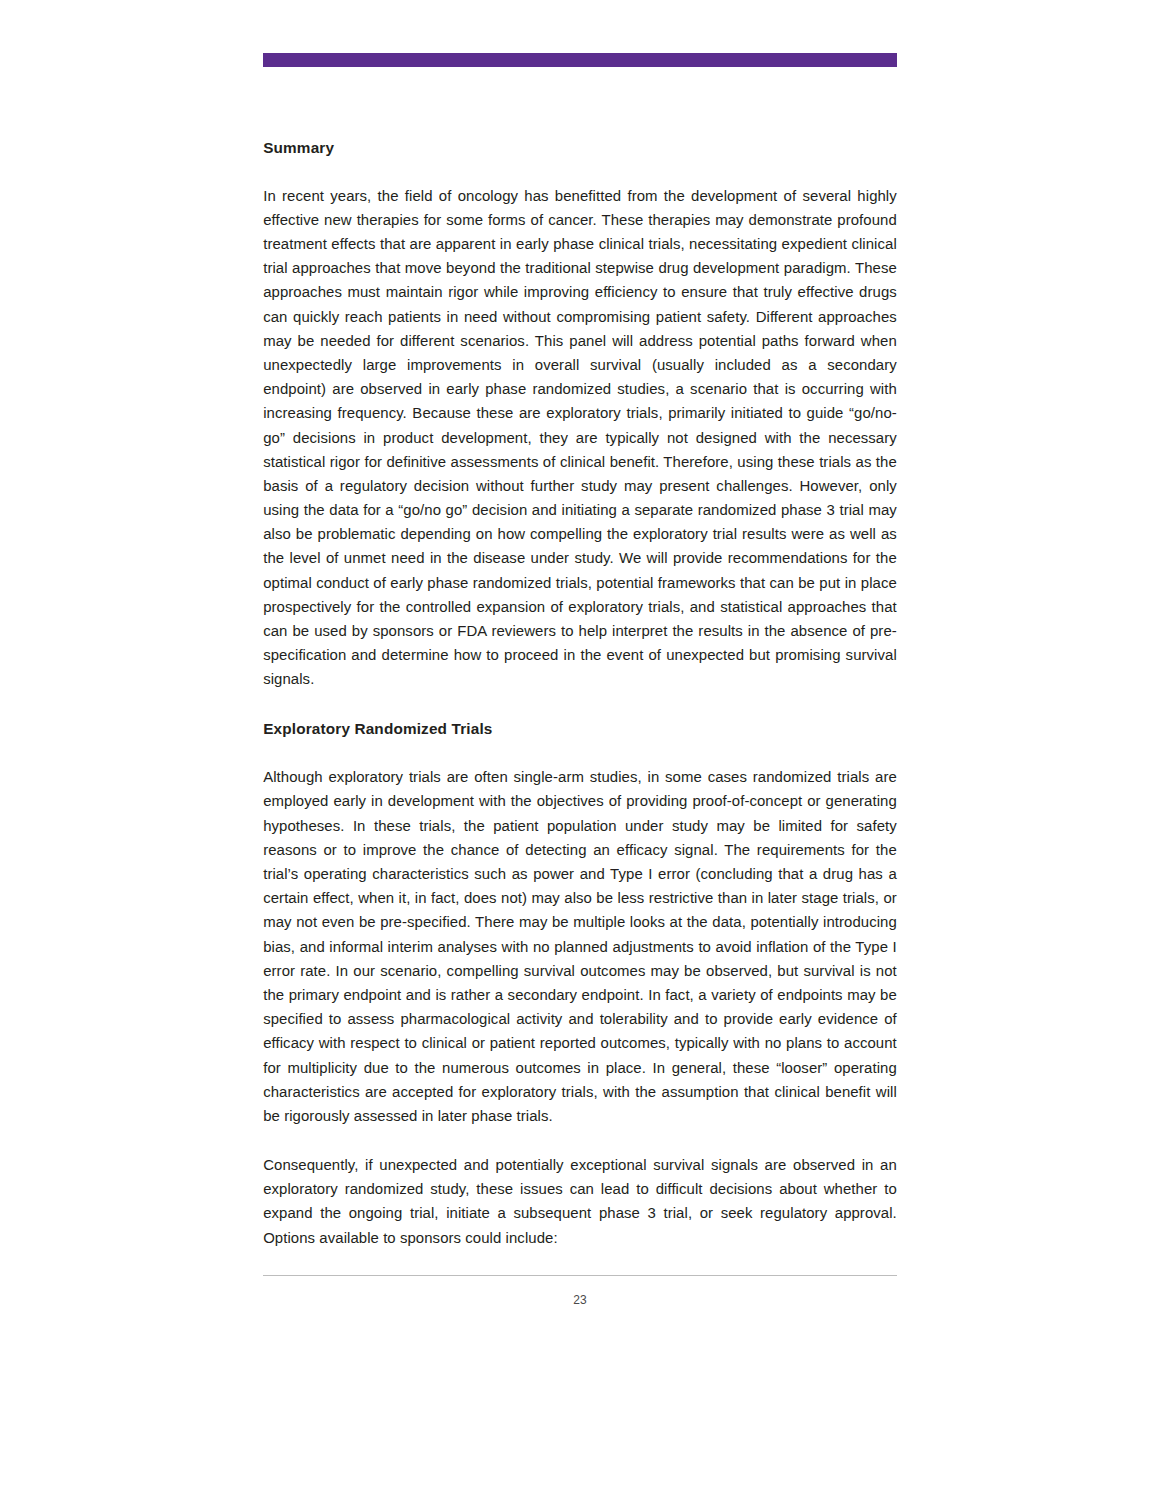Summary
In recent years, the field of oncology has benefitted from the development of several highly effective new therapies for some forms of cancer. These therapies may demonstrate profound treatment effects that are apparent in early phase clinical trials, necessitating expedient clinical trial approaches that move beyond the traditional stepwise drug development paradigm. These approaches must maintain rigor while improving efficiency to ensure that truly effective drugs can quickly reach patients in need without compromising patient safety. Different approaches may be needed for different scenarios. This panel will address potential paths forward when unexpectedly large improvements in overall survival (usually included as a secondary endpoint) are observed in early phase randomized studies, a scenario that is occurring with increasing frequency. Because these are exploratory trials, primarily initiated to guide “go/no-go” decisions in product development, they are typically not designed with the necessary statistical rigor for definitive assessments of clinical benefit. Therefore, using these trials as the basis of a regulatory decision without further study may present challenges. However, only using the data for a “go/no go” decision and initiating a separate randomized phase 3 trial may also be problematic depending on how compelling the exploratory trial results were as well as the level of unmet need in the disease under study. We will provide recommendations for the optimal conduct of early phase randomized trials, potential frameworks that can be put in place prospectively for the controlled expansion of exploratory trials, and statistical approaches that can be used by sponsors or FDA reviewers to help interpret the results in the absence of pre-specification and determine how to proceed in the event of unexpected but promising survival signals.
Exploratory Randomized Trials
Although exploratory trials are often single-arm studies, in some cases randomized trials are employed early in development with the objectives of providing proof-of-concept or generating hypotheses. In these trials, the patient population under study may be limited for safety reasons or to improve the chance of detecting an efficacy signal. The requirements for the trial’s operating characteristics such as power and Type I error (concluding that a drug has a certain effect, when it, in fact, does not) may also be less restrictive than in later stage trials, or may not even be pre-specified. There may be multiple looks at the data, potentially introducing bias, and informal interim analyses with no planned adjustments to avoid inflation of the Type I error rate. In our scenario, compelling survival outcomes may be observed, but survival is not the primary endpoint and is rather a secondary endpoint. In fact, a variety of endpoints may be specified to assess pharmacological activity and tolerability and to provide early evidence of efficacy with respect to clinical or patient reported outcomes, typically with no plans to account for multiplicity due to the numerous outcomes in place. In general, these “looser” operating characteristics are accepted for exploratory trials, with the assumption that clinical benefit will be rigorously assessed in later phase trials.
Consequently, if unexpected and potentially exceptional survival signals are observed in an exploratory randomized study, these issues can lead to difficult decisions about whether to expand the ongoing trial, initiate a subsequent phase 3 trial, or seek regulatory approval. Options available to sponsors could include:
23